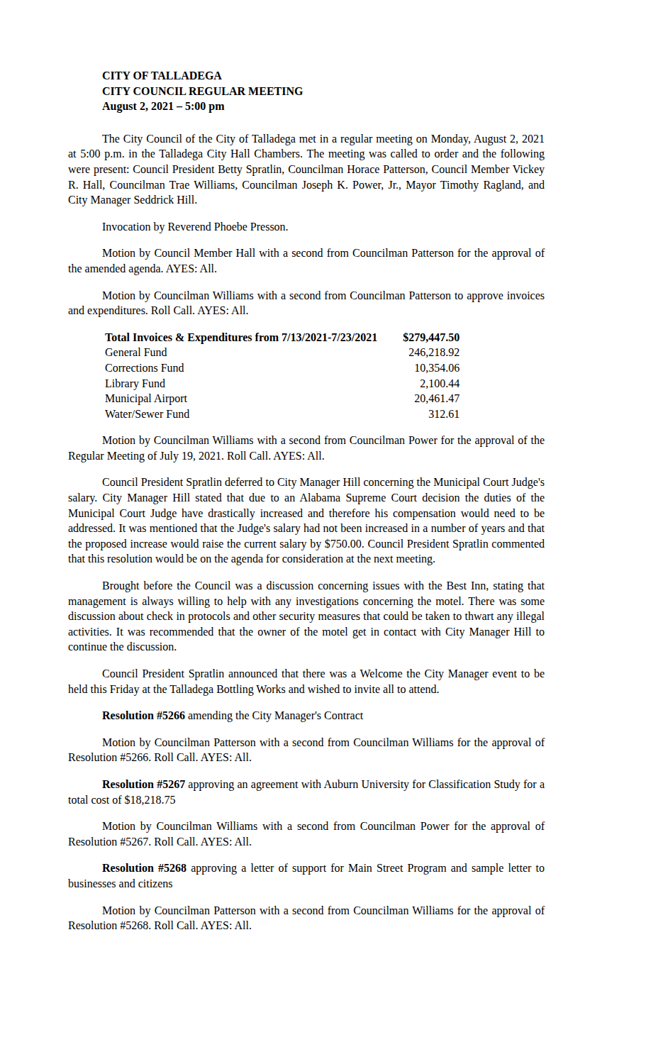CITY OF TALLADEGA
CITY COUNCIL REGULAR MEETING
August 2, 2021 – 5:00 pm
The City Council of the City of Talladega met in a regular meeting on Monday, August 2, 2021 at 5:00 p.m. in the Talladega City Hall Chambers. The meeting was called to order and the following were present: Council President Betty Spratlin, Councilman Horace Patterson, Council Member Vickey R. Hall, Councilman Trae Williams, Councilman Joseph K. Power, Jr., Mayor Timothy Ragland, and City Manager Seddrick Hill.
Invocation by Reverend Phoebe Presson.
Motion by Council Member Hall with a second from Councilman Patterson for the approval of the amended agenda. AYES: All.
Motion by Councilman Williams with a second from Councilman Patterson to approve invoices and expenditures. Roll Call. AYES: All.
| Total Invoices & Expenditures from 7/13/2021-7/23/2021 | $279,447.50 |
| General Fund | 246,218.92 | |
| Corrections Fund | 10,354.06 | |
| Library Fund | 2,100.44 | |
| Municipal Airport | 20,461.47 | |
| Water/Sewer Fund | 312.61 | |
Motion by Councilman Williams with a second from Councilman Power for the approval of the Regular Meeting of July 19, 2021. Roll Call. AYES: All.
Council President Spratlin deferred to City Manager Hill concerning the Municipal Court Judge's salary. City Manager Hill stated that due to an Alabama Supreme Court decision the duties of the Municipal Court Judge have drastically increased and therefore his compensation would need to be addressed. It was mentioned that the Judge's salary had not been increased in a number of years and that the proposed increase would raise the current salary by $750.00. Council President Spratlin commented that this resolution would be on the agenda for consideration at the next meeting.
Brought before the Council was a discussion concerning issues with the Best Inn, stating that management is always willing to help with any investigations concerning the motel. There was some discussion about check in protocols and other security measures that could be taken to thwart any illegal activities. It was recommended that the owner of the motel get in contact with City Manager Hill to continue the discussion.
Council President Spratlin announced that there was a Welcome the City Manager event to be held this Friday at the Talladega Bottling Works and wished to invite all to attend.
Resolution #5266 amending the City Manager's Contract
Motion by Councilman Patterson with a second from Councilman Williams for the approval of Resolution #5266. Roll Call. AYES: All.
Resolution #5267 approving an agreement with Auburn University for Classification Study for a total cost of $18,218.75
Motion by Councilman Williams with a second from Councilman Power for the approval of Resolution #5267. Roll Call. AYES: All.
Resolution #5268 approving a letter of support for Main Street Program and sample letter to businesses and citizens
Motion by Councilman Patterson with a second from Councilman Williams for the approval of Resolution #5268. Roll Call. AYES: All.